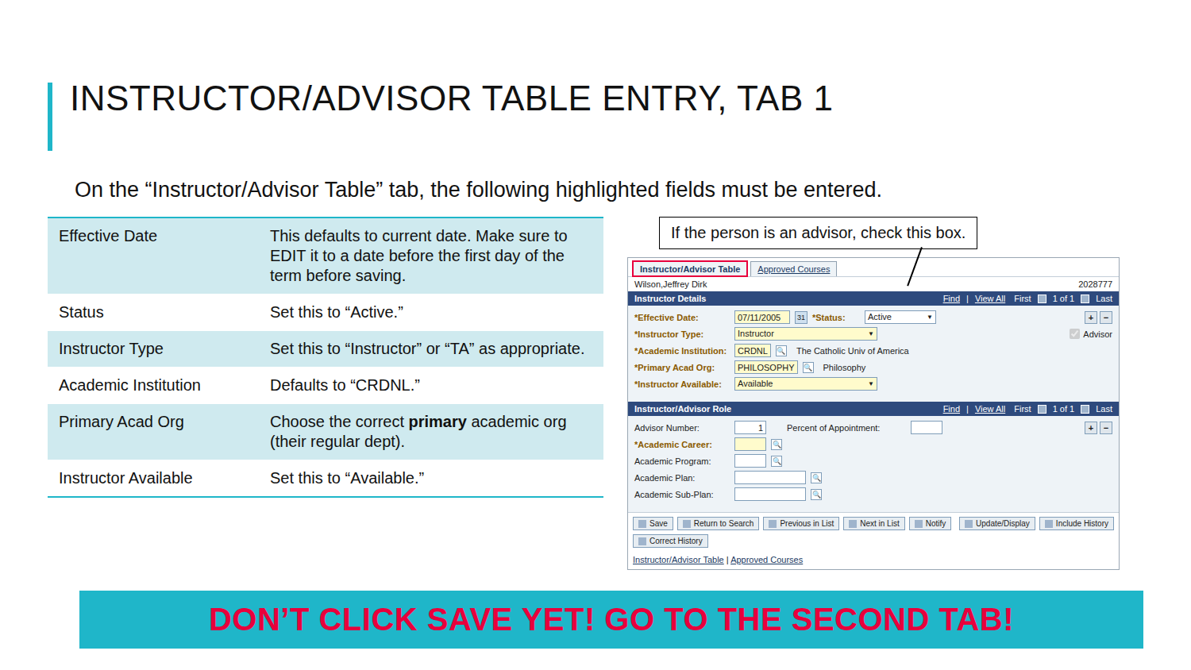Instructor/Advisor Table Entry, Tab 1
On the “Instructor/Advisor Table” tab, the following highlighted fields must be entered.
| Effective Date | This defaults to current date. Make sure to EDIT it to a date before the first day of the term before saving. |
| Status | Set this to “Active.” |
| Instructor Type | Set this to “Instructor” or “TA” as appropriate. |
| Academic Institution | Defaults to “CRDNL.” |
| Primary Acad Org | Choose the correct primary academic org (their regular dept). |
| Instructor Available | Set this to “Available.” |
If the person is an advisor, check this box.
Instructor/Advisor Table
Approved Courses
Wilson,Jeffrey Dirk 2028777
Instructor Details Find | View All First 1 of 1 Last
*Effective Date: 07/11/2005 31 *Status: Active ▼ +−
*Instructor Type: Instructor ▼ Advisor
*Academic Institution: CRDNL 🔍 The Catholic Univ of America
*Primary Acad Org: PHILOSOPHY 🔍 Philosophy
*Instructor Available: Available ▼
Instructor/Advisor Role Find | View All First 1 of 1 Last
Advisor Number: 1 Percent of Appointment: +−
*Academic Career: 🔍
Academic Program: 🔍
Academic Plan: 🔍
Academic Sub-Plan: 🔍
Save Return to Search Previous in List Next in List Notify Update/Display Include History Correct History
Instructor/Advisor Table | Approved Courses
Don’t click save yet! Go to the second tab!